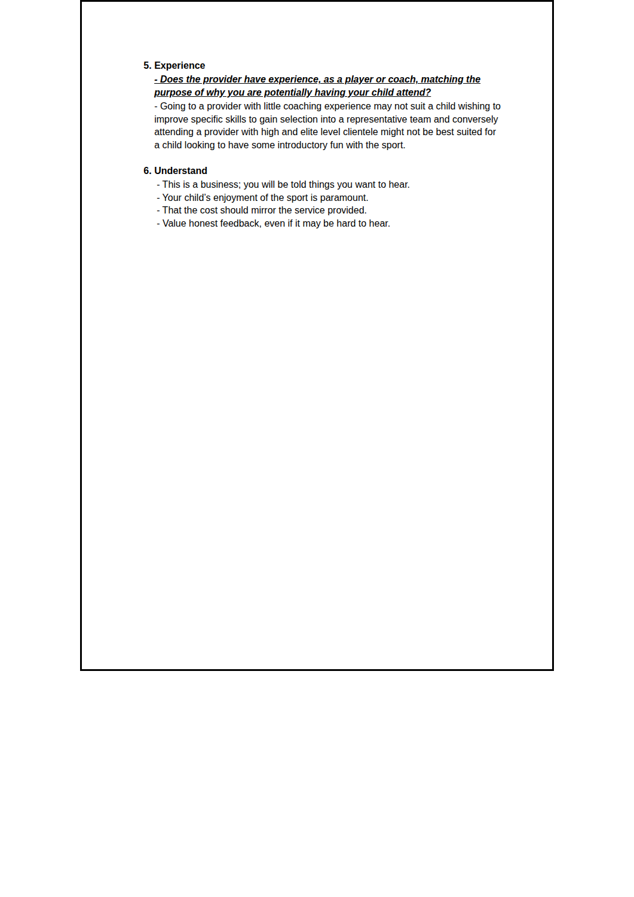Experience - Does the provider have experience, as a player or coach, matching the purpose of why you are potentially having your child attend? - Going to a provider with little coaching experience may not suit a child wishing to improve specific skills to gain selection into a representative team and conversely attending a provider with high and elite level clientele might not be best suited for a child looking to have some introductory fun with the sport.
Understand
- This is a business; you will be told things you want to hear.
- Your child’s enjoyment of the sport is paramount.
- That the cost should mirror the service provided.
- Value honest feedback, even if it may be hard to hear.